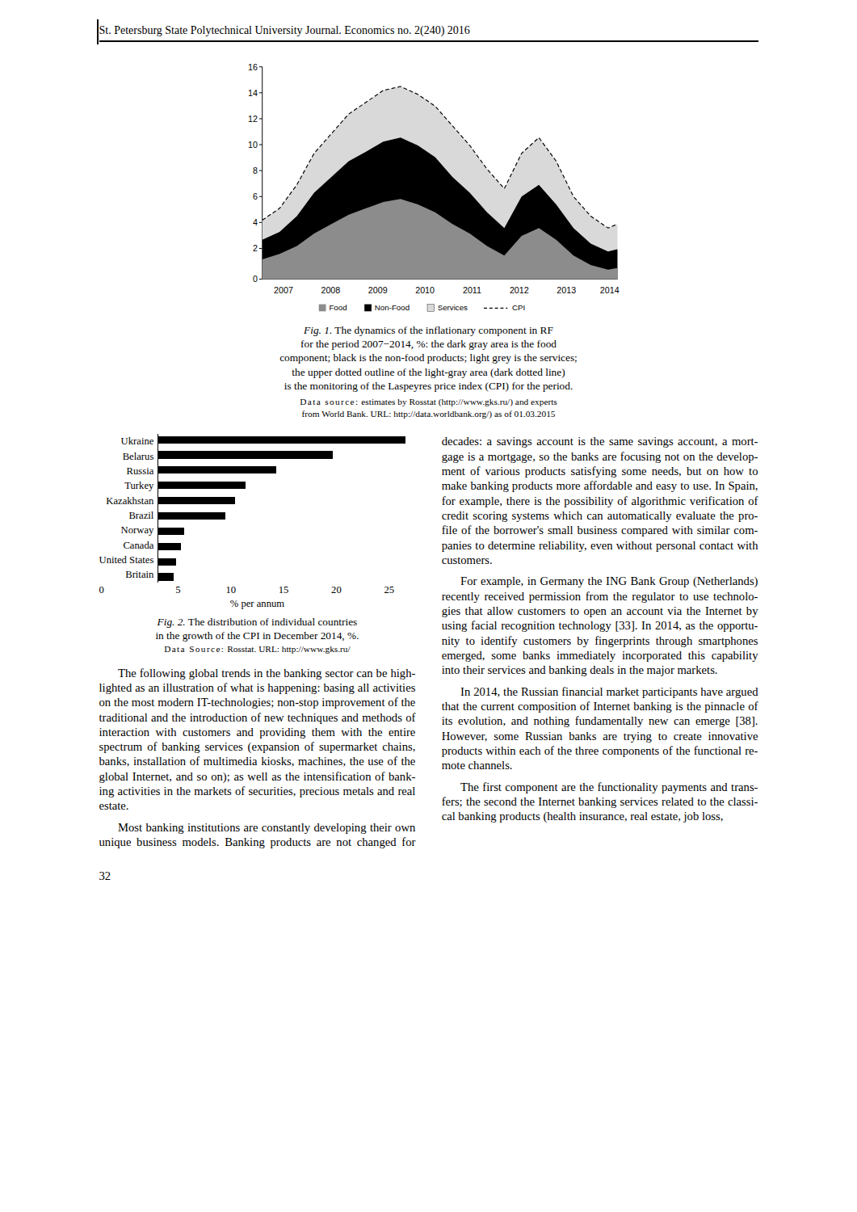St. Petersburg State Polytechnical University Journal. Economics no. 2(240) 2016
16 14 12 10 8 6 4 2 0 2007 2008 2009 2010 2011 2012 2013 2014 Food Non-Food Services CPI
Fig. 1. The dynamics of the inflationary component in RF
for the period 2007−2014, %: the dark gray area is the food
component; black is the non-food products; light grey is the services;
the upper dotted outline of the light-gray area (dark dotted line)
is the monitoring of the Laspeyres price index (CPI) for the period.
Data source: estimates by Rosstat (http://www.gks.ru/) and experts
from World Bank. URL: http://data.worldbank.org/) as of 01.03.2015
Ukraine
Belarus
Russia
Turkey
Kazakhstan
Brazil
Norway
Canada
United States
Britain
0510152025
% per annum
Fig. 2. The distribution of individual countries
in the growth of the CPI in December 2014, %.
Data Source: Rosstat. URL: http://www.gks.ru/
The following global trends in the banking sector can be highlighted as an illustration of what is happening: basing all activities on the most modern IT-technologies; non-stop improvement of the traditional and the introduction of new techniques and methods of interaction with customers and providing them with the entire spectrum of banking services (expansion of supermarket chains, banks, installation of multimedia kiosks, machines, the use of the global Internet, and so on); as well as the intensification of banking activities in the markets of securities, precious metals and real estate.
Most banking institutions are constantly developing their own unique business models. Banking products are not changed for decades: a savings account is the same savings account, a mortgage is a mortgage, so the banks are focusing not on the development of various products satisfying some needs, but on how to make banking products more affordable and easy to use. In Spain, for example, there is the possibility of algorithmic verification of credit scoring systems which can automatically evaluate the profile of the borrower's small business compared with similar companies to determine reliability, even without personal contact with customers.
For example, in Germany the ING Bank Group (Netherlands) recently received permission from the regulator to use technologies that allow customers to open an account via the Internet by using facial recognition technology [33]. In 2014, as the opportunity to identify customers by fingerprints through smartphones emerged, some banks immediately incorporated this capability into their services and banking deals in the major markets.
In 2014, the Russian financial market participants have argued that the current composition of Internet banking is the pinnacle of its evolution, and nothing fundamentally new can emerge [38]. However, some Russian banks are trying to create innovative products within each of the three components of the functional remote channels.
The first component are the functionality payments and transfers; the second the Internet banking services related to the classical banking products (health insurance, real estate, job loss,
32